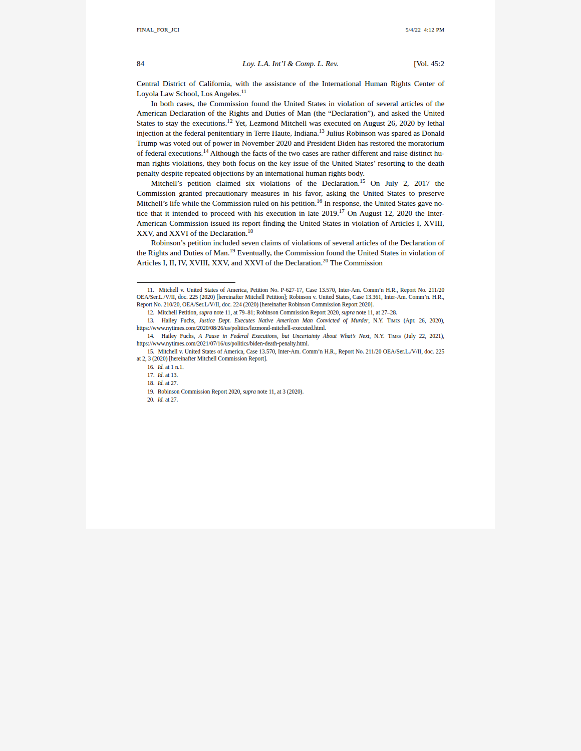FINAL_FOR_JCI 5/4/22 4:12 PM
84 Loy. L.A. Int’l & Comp. L. Rev. [Vol. 45:2
Central District of California, with the assistance of the International Human Rights Center of Loyola Law School, Los Angeles.11
In both cases, the Commission found the United States in violation of several articles of the American Declaration of the Rights and Duties of Man (the “Declaration”), and asked the United States to stay the executions.12 Yet, Lezmond Mitchell was executed on August 26, 2020 by lethal injection at the federal penitentiary in Terre Haute, Indiana.13 Julius Robinson was spared as Donald Trump was voted out of power in November 2020 and President Biden has restored the moratorium of federal executions.14 Although the facts of the two cases are rather different and raise distinct human rights violations, they both focus on the key issue of the United States’ resorting to the death penalty despite repeated objections by an international human rights body.
Mitchell’s petition claimed six violations of the Declaration.15 On July 2, 2017 the Commission granted precautionary measures in his favor, asking the United States to preserve Mitchell’s life while the Commission ruled on his petition.16 In response, the United States gave notice that it intended to proceed with his execution in late 2019.17 On August 12, 2020 the Inter-American Commission issued its report finding the United States in violation of Articles I, XVIII, XXV, and XXVI of the Declaration.18
Robinson’s petition included seven claims of violations of several articles of the Declaration of the Rights and Duties of Man.19 Eventually, the Commission found the United States in violation of Articles I, II, IV, XVIII, XXV, and XXVI of the Declaration.20 The Commission
11. Mitchell v. United States of America, Petition No. P-627-17, Case 13.570, Inter-Am. Comm’n H.R., Report No. 211/20 OEA/Ser.L./V/II, doc. 225 (2020) [hereinafter Mitchell Petition]; Robinson v. United States, Case 13.361, Inter-Am. Comm’n. H.R., Report No. 210/20, OEA/Ser.L/V/II, doc. 224 (2020) [hereinafter Robinson Commission Report 2020].
12. Mitchell Petition, supra note 11, at 79–81; Robinson Commission Report 2020, supra note 11, at 27–28.
13. Hailey Fuchs, Justice Dept. Executes Native American Man Convicted of Murder, N.Y. Times (Apr. 26, 2020), https://www.nytimes.com/2020/08/26/us/politics/lezmond-mitchell-executed.html.
14. Hailey Fuchs, A Pause in Federal Executions, but Uncertainty About What’s Next, N.Y. Times (July 22, 2021), https://www.nytimes.com/2021/07/16/us/politics/biden-death-penalty.html.
15. Mitchell v. United States of America, Case 13.570, Inter-Am. Comm’n H.R., Report No. 211/20 OEA/Ser.L./V/II, doc. 225 at 2, 3 (2020) [hereinafter Mitchell Commission Report].
16. Id. at 1 n.1.
17. Id. at 13.
18. Id. at 27.
19. Robinson Commission Report 2020, supra note 11, at 3 (2020).
20. Id. at 27.